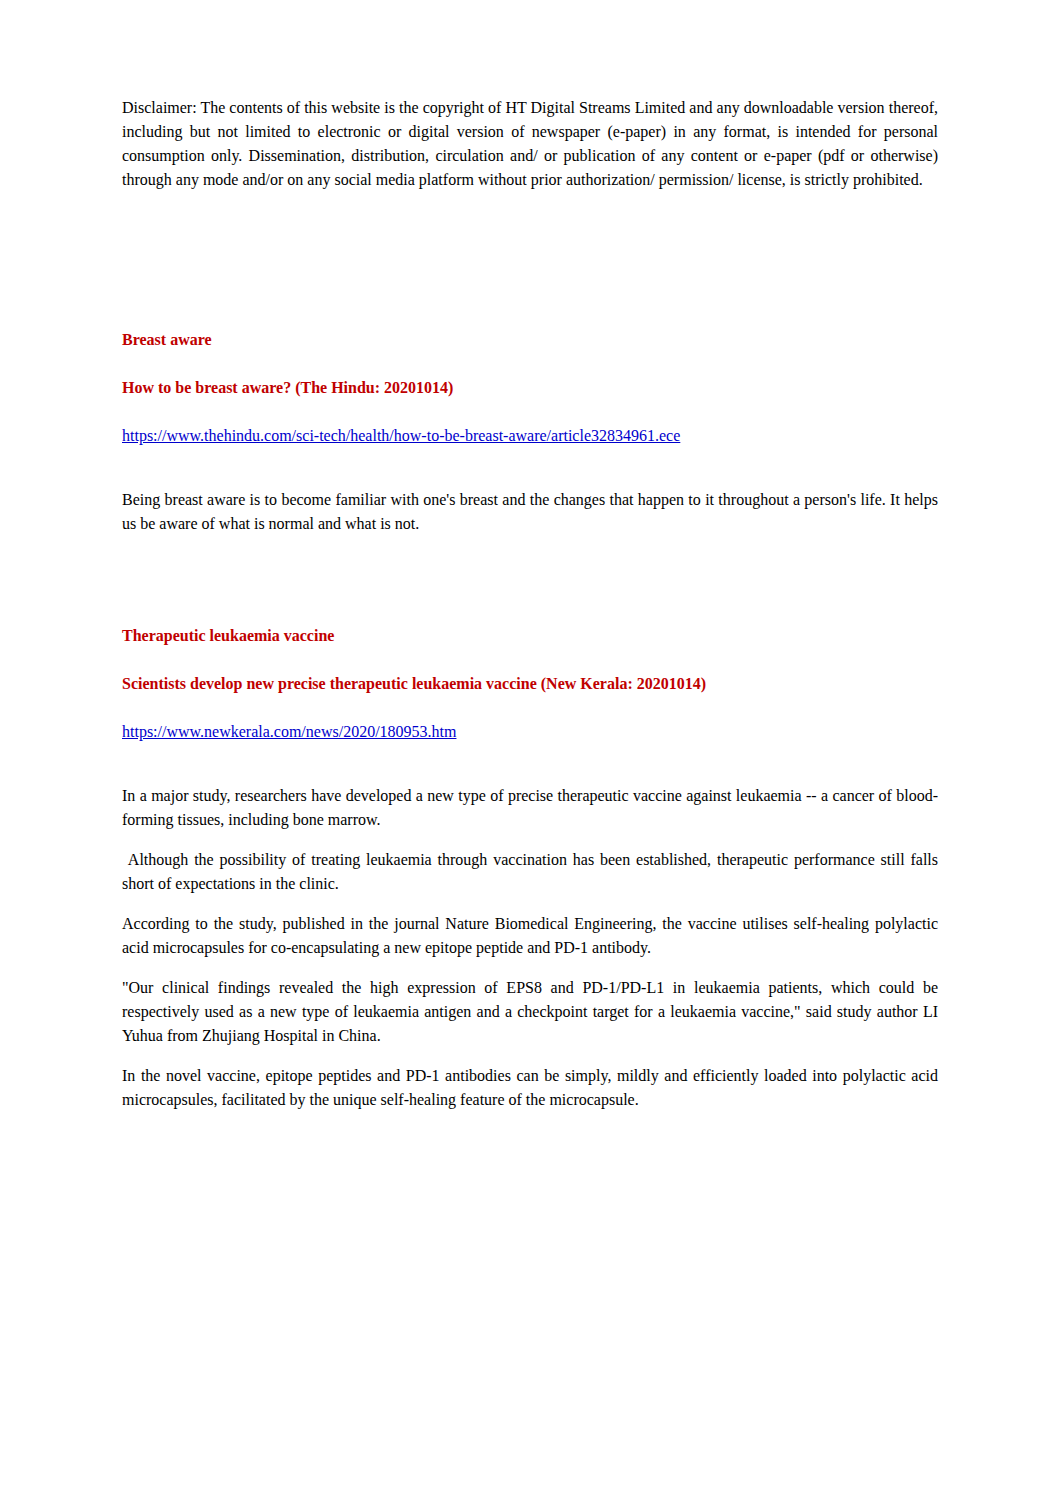Disclaimer: The contents of this website is the copyright of HT Digital Streams Limited and any downloadable version thereof, including but not limited to electronic or digital version of newspaper (e-paper) in any format, is intended for personal consumption only. Dissemination, distribution, circulation and/ or publication of any content or e-paper (pdf or otherwise) through any mode and/or on any social media platform without prior authorization/ permission/ license, is strictly prohibited.
Breast aware
How to be breast aware? (The Hindu: 20201014)
https://www.thehindu.com/sci-tech/health/how-to-be-breast-aware/article32834961.ece
Being breast aware is to become familiar with one's breast and the changes that happen to it throughout a person's life. It helps us be aware of what is normal and what is not.
Therapeutic leukaemia vaccine
Scientists develop new precise therapeutic leukaemia vaccine (New Kerala: 20201014)
https://www.newkerala.com/news/2020/180953.htm
In a major study, researchers have developed a new type of precise therapeutic vaccine against leukaemia -- a cancer of blood-forming tissues, including bone marrow.
Although the possibility of treating leukaemia through vaccination has been established, therapeutic performance still falls short of expectations in the clinic.
According to the study, published in the journal Nature Biomedical Engineering, the vaccine utilises self-healing polylactic acid microcapsules for co-encapsulating a new epitope peptide and PD-1 antibody.
"Our clinical findings revealed the high expression of EPS8 and PD-1/PD-L1 in leukaemia patients, which could be respectively used as a new type of leukaemia antigen and a checkpoint target for a leukaemia vaccine," said study author LI Yuhua from Zhujiang Hospital in China.
In the novel vaccine, epitope peptides and PD-1 antibodies can be simply, mildly and efficiently loaded into polylactic acid microcapsules, facilitated by the unique self-healing feature of the microcapsule.